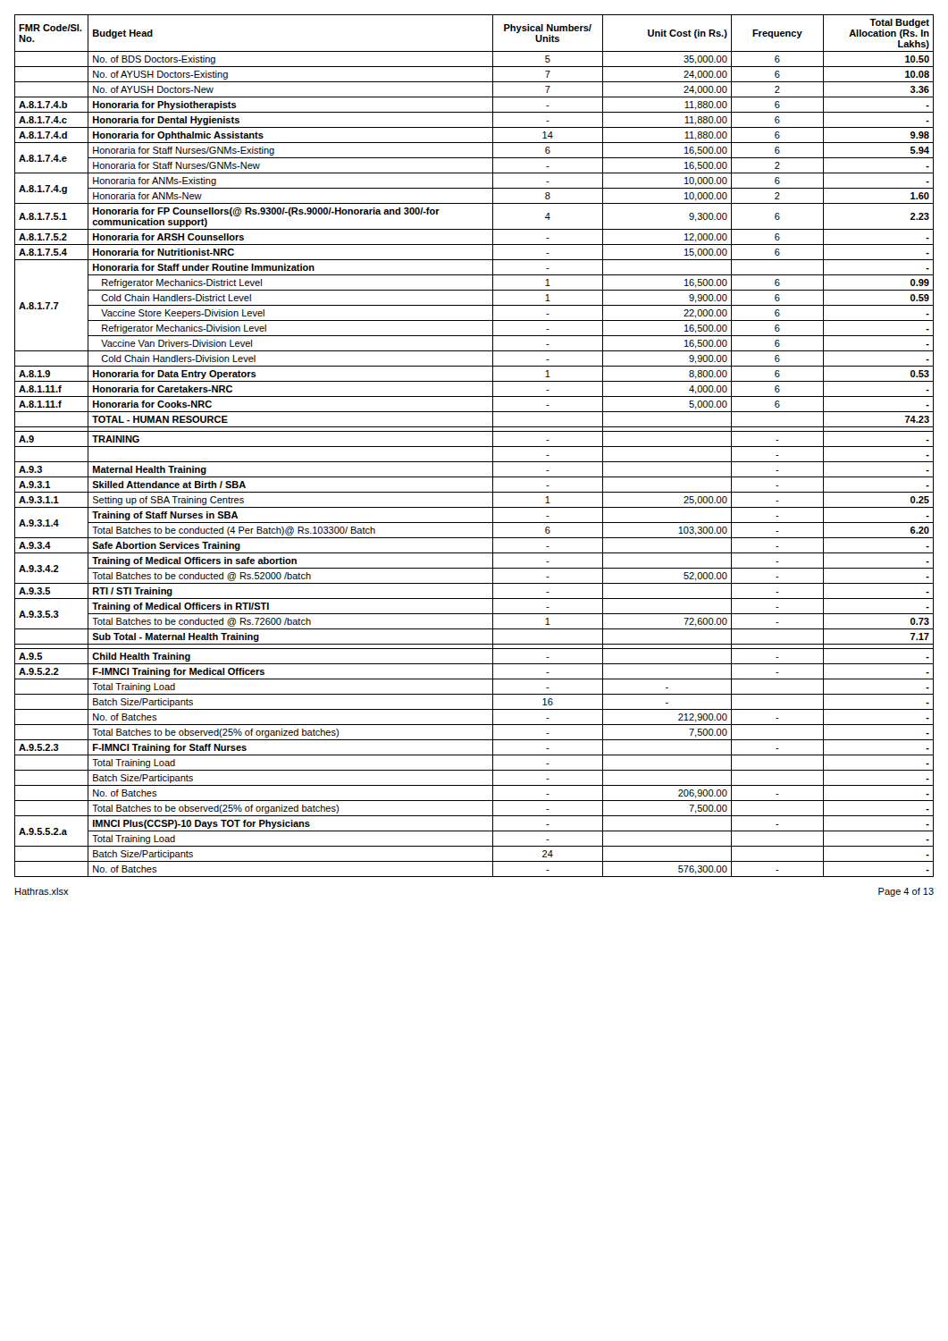| FMR Code/Sl. No. | Budget Head | Physical Numbers/ Units | Unit Cost (in Rs.) | Frequency | Total Budget Allocation (Rs. In Lakhs) |
| --- | --- | --- | --- | --- | --- |
| | No. of BDS Doctors-Existing | 5 | 35,000.00 | 6 | 10.50 |
| | No. of AYUSH Doctors-Existing | 7 | 24,000.00 | 6 | 10.08 |
| | No. of AYUSH Doctors-New | 7 | 24,000.00 | 2 | 3.36 |
| A.8.1.7.4.b | Honoraria for Physiotherapists | - | 11,880.00 | 6 | - |
| A.8.1.7.4.c | Honoraria for Dental Hygienists | - | 11,880.00 | 6 | - |
| A.8.1.7.4.d | Honoraria for Ophthalmic Assistants | 14 | 11,880.00 | 6 | 9.98 |
| A.8.1.7.4.e | Honoraria for Staff Nurses/GNMs-Existing | 6 | 16,500.00 | 6 | 5.94 |
| Honoraria for Staff Nurses/GNMs-New | - | 16,500.00 | 2 | - |
| A.8.1.7.4.g | Honoraria for ANMs-Existing | - | 10,000.00 | 6 | - |
| Honoraria for ANMs-New | 8 | 10,000.00 | 2 | 1.60 |
| A.8.1.7.5.1 | Honoraria for FP Counsellors(@ Rs.9300/-(Rs.9000/-Honoraria and 300/-for communication support) | 4 | 9,300.00 | 6 | 2.23 |
| A.8.1.7.5.2 | Honoraria for ARSH Counsellors | - | 12,000.00 | 6 | - |
| A.8.1.7.5.4 | Honoraria for Nutritionist-NRC | - | 15,000.00 | 6 | - |
| A.8.1.7.7 | Honoraria for Staff under Routine Immunization | - | | | - |
| Refrigerator Mechanics-District Level | 1 | 16,500.00 | 6 | 0.99 |
| Cold Chain Handlers-District Level | 1 | 9,900.00 | 6 | 0.59 |
| Vaccine Store Keepers-Division Level | - | 22,000.00 | 6 | - |
| Refrigerator Mechanics-Division Level | - | 16,500.00 | 6 | - |
| Vaccine Van Drivers-Division Level | - | 16,500.00 | 6 | - |
| | Cold Chain Handlers-Division Level | - | 9,900.00 | 6 | - |
| A.8.1.9 | Honoraria for Data Entry Operators | 1 | 8,800.00 | 6 | 0.53 |
| A.8.1.11.f | Honoraria for Caretakers-NRC | - | 4,000.00 | 6 | - |
| A.8.1.11.f | Honoraria for Cooks-NRC | - | 5,000.00 | 6 | - |
| | TOTAL - HUMAN RESOURCE | | | | 74.23 |
| A.9 | TRAINING | - | | - | - |
| | | - | | - | - |
| A.9.3 | Maternal Health Training | - | | - | - |
| A.9.3.1 | Skilled Attendance at Birth / SBA | - | | - | - |
| A.9.3.1.1 | Setting up of SBA Training Centres | 1 | 25,000.00 | - | 0.25 |
| A.9.3.1.4 | Training of Staff Nurses in SBA | - | | - | - |
| Total Batches to be conducted (4 Per Batch)@ Rs.103300/ Batch | 6 | 103,300.00 | - | 6.20 |
| A.9.3.4 | Safe Abortion Services Training | - | | - | - |
| A.9.3.4.2 | Training of Medical Officers in safe abortion | - | | - | - |
| Total Batches to be conducted @ Rs.52000 /batch | - | 52,000.00 | - | - |
| A.9.3.5 | RTI / STI Training | - | | - | - |
| A.9.3.5.3 | Training of Medical Officers in RTI/STI | - | | - | - |
| Total Batches to be conducted @ Rs.72600 /batch | 1 | 72,600.00 | - | 0.73 |
| | Sub Total - Maternal Health Training | | | | 7.17 |
| A.9.5 | Child Health Training | - | | - | - |
| A.9.5.2.2 | F-IMNCI Training for Medical Officers | - | | - | - |
| | Total Training Load | - | - | | - |
| | Batch Size/Participants | 16 | - | | - |
| | No. of Batches | - | 212,900.00 | - | - |
| | Total Batches to be observed(25% of organized batches) | - | 7,500.00 | | - |
| A.9.5.2.3 | F-IMNCI Training for Staff Nurses | - | | - | - |
| | Total Training Load | - | | | - |
| | Batch Size/Participants | - | | | - |
| | No. of Batches | - | 206,900.00 | - | - |
| | Total Batches to be observed(25% of organized batches) | - | 7,500.00 | | - |
| A.9.5.5.2.a | IMNCI Plus(CCSP)-10 Days TOT for Physicians | - | | - | - |
| Total Training Load | - | | | - |
| | Batch Size/Participants | 24 | | | - |
| | No. of Batches | - | 576,300.00 | - | - |
Hathras.xlsx Page 4 of 13